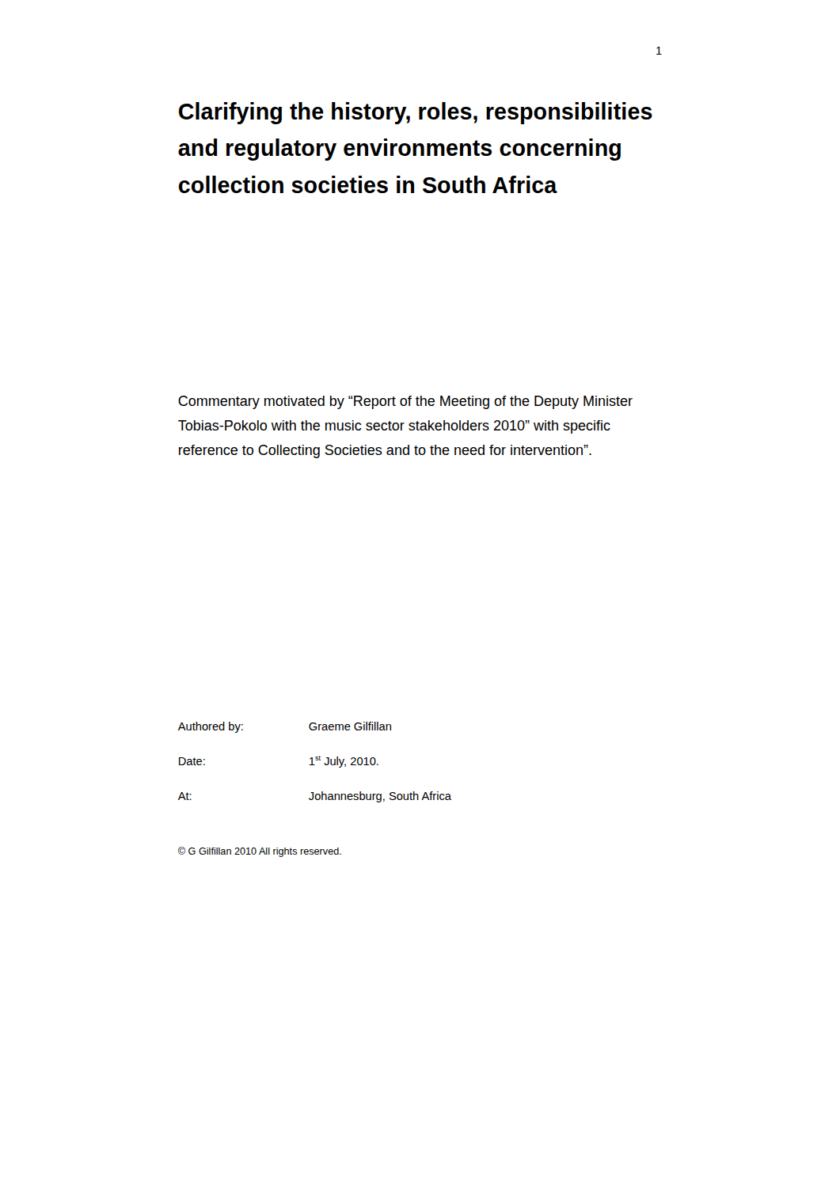1
Clarifying the history, roles, responsibilities and regulatory environments concerning collection societies in South Africa
Commentary motivated by “Report of the Meeting of the Deputy Minister Tobias-Pokolo with the music sector stakeholders 2010” with specific reference to Collecting Societies and to the need for intervention”.
| Authored by: | Graeme Gilfillan |
| Date: | 1 st July, 2010. |
| At: | Johannesburg, South Africa |
© G Gilfillan 2010 All rights reserved.